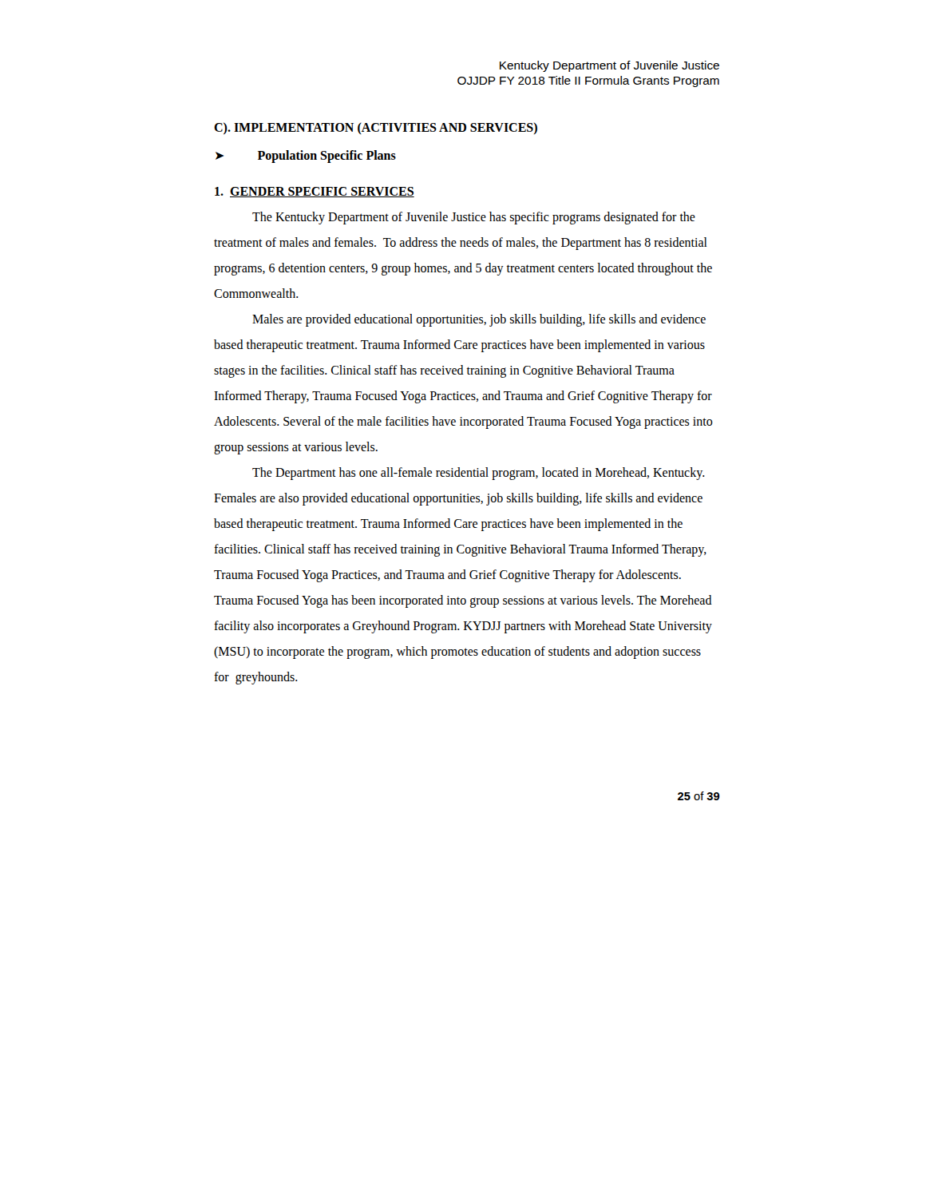Kentucky Department of Juvenile Justice
OJJDP FY 2018 Title II Formula Grants Program
C). IMPLEMENTATION (ACTIVITIES AND SERVICES)
➤ Population Specific Plans
1. GENDER SPECIFIC SERVICES
The Kentucky Department of Juvenile Justice has specific programs designated for the treatment of males and females. To address the needs of males, the Department has 8 residential programs, 6 detention centers, 9 group homes, and 5 day treatment centers located throughout the Commonwealth.
Males are provided educational opportunities, job skills building, life skills and evidence based therapeutic treatment. Trauma Informed Care practices have been implemented in various stages in the facilities. Clinical staff has received training in Cognitive Behavioral Trauma Informed Therapy, Trauma Focused Yoga Practices, and Trauma and Grief Cognitive Therapy for Adolescents. Several of the male facilities have incorporated Trauma Focused Yoga practices into group sessions at various levels.
The Department has one all-female residential program, located in Morehead, Kentucky. Females are also provided educational opportunities, job skills building, life skills and evidence based therapeutic treatment. Trauma Informed Care practices have been implemented in the facilities. Clinical staff has received training in Cognitive Behavioral Trauma Informed Therapy, Trauma Focused Yoga Practices, and Trauma and Grief Cognitive Therapy for Adolescents. Trauma Focused Yoga has been incorporated into group sessions at various levels. The Morehead facility also incorporates a Greyhound Program. KYDJJ partners with Morehead State University (MSU) to incorporate the program, which promotes education of students and adoption success for greyhounds.
25 of 39